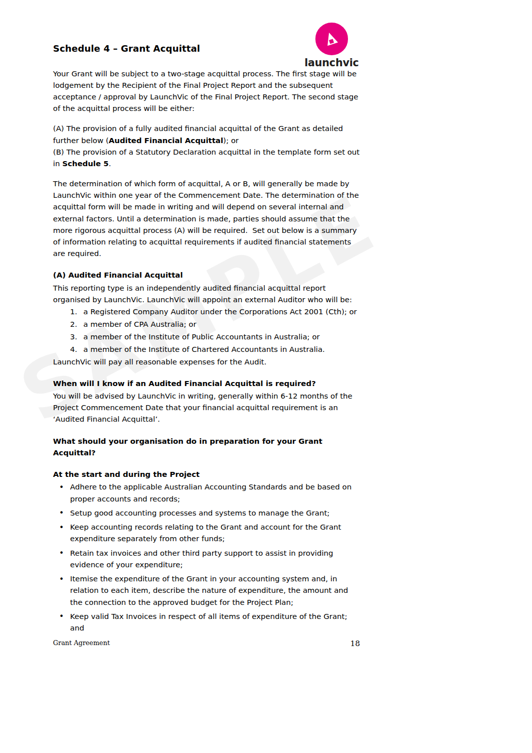launchvic
SAMPLE
Schedule 4 – Grant Acquittal
Your Grant will be subject to a two-stage acquittal process. The first stage will be lodgement by the Recipient of the Final Project Report and the subsequent acceptance / approval by LaunchVic of the Final Project Report. The second stage of the acquittal process will be either:
(A) The provision of a fully audited financial acquittal of the Grant as detailed further below (Audited Financial Acquittal); or
(B) The provision of a Statutory Declaration acquittal in the template form set out in Schedule 5.
The determination of which form of acquittal, A or B, will generally be made by LaunchVic within one year of the Commencement Date. The determination of the acquittal form will be made in writing and will depend on several internal and external factors. Until a determination is made, parties should assume that the more rigorous acquittal process (A) will be required. Set out below is a summary of information relating to acquittal requirements if audited financial statements are required.
(A) Audited Financial Acquittal
This reporting type is an independently audited financial acquittal report organised by LaunchVic. LaunchVic will appoint an external Auditor who will be:
a Registered Company Auditor under the Corporations Act 2001 (Cth); or
a member of CPA Australia; or
a member of the Institute of Public Accountants in Australia; or
a member of the Institute of Chartered Accountants in Australia.
LaunchVic will pay all reasonable expenses for the Audit.
When will I know if an Audited Financial Acquittal is required?
You will be advised by LaunchVic in writing, generally within 6-12 months of the Project Commencement Date that your financial acquittal requirement is an ‘Audited Financial Acquittal’.
What should your organisation do in preparation for your Grant Acquittal?
At the start and during the Project
Adhere to the applicable Australian Accounting Standards and be based on proper accounts and records;
Setup good accounting processes and systems to manage the Grant;
Keep accounting records relating to the Grant and account for the Grant expenditure separately from other funds;
Retain tax invoices and other third party support to assist in providing evidence of your expenditure;
Itemise the expenditure of the Grant in your accounting system and, in relation to each item, describe the nature of expenditure, the amount and the connection to the approved budget for the Project Plan;
Keep valid Tax Invoices in respect of all items of expenditure of the Grant; and
Grant Agreement 18